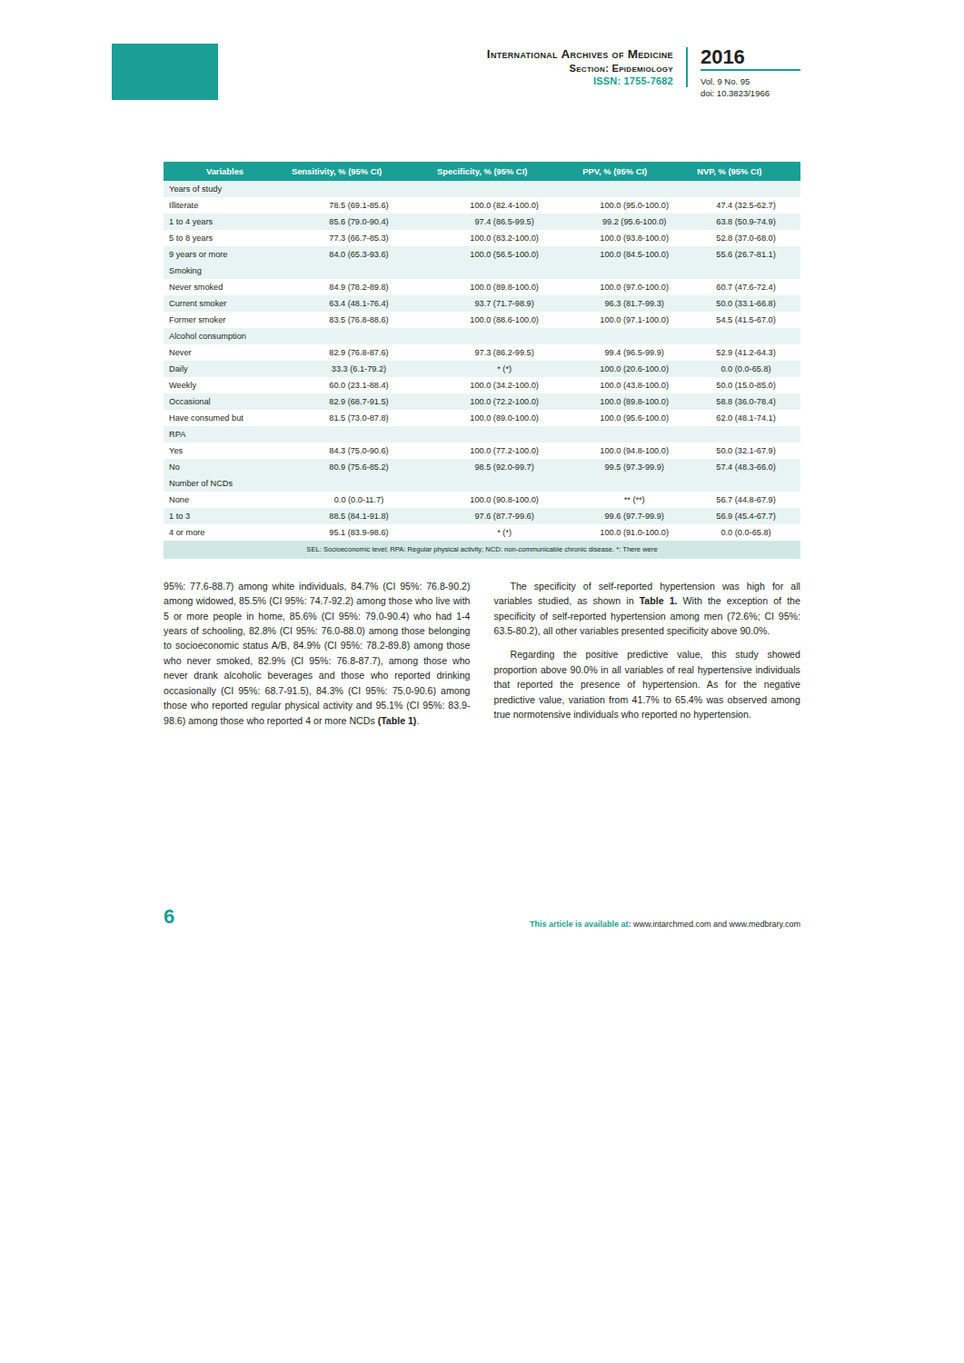International Archives of Medicine
Section: Epidemiology
ISSN: 1755-7682
2016
Vol. 9 No. 95
doi: 10.3823/1966
| Variables | Sensitivity, % (95% CI) | Specificity, % (95% CI) | PPV, % (95% CI) | NVP, % (95% CI) |
| --- | --- | --- | --- | --- |
| Years of study |
| Illiterate | 78.5 (69.1-85.6) | 100.0 (82.4-100.0) | 100.0 (95.0-100.0) | 47.4 (32.5-62.7) |
| 1 to 4 years | 85.6 (79.0-90.4) | 97.4 (86.5-99.5) | 99.2 (95.6-100.0) | 63.8 (50.9-74.9) |
| 5 to 8 years | 77.3 (66.7-85.3) | 100.0 (83.2-100.0) | 100.0 (93.8-100.0) | 52.8 (37.0-68.0) |
| 9 years or more | 84.0 (65.3-93.6) | 100.0 (56.5-100.0) | 100.0 (84.5-100.0) | 55.6 (26.7-81.1) |
| Smoking |
| Never smoked | 84.9 (78.2-89.8) | 100.0 (89.8-100.0) | 100.0 (97.0-100.0) | 60.7 (47.6-72.4) |
| Current smoker | 63.4 (48.1-76.4) | 93.7 (71.7-98.9) | 96.3 (81.7-99.3) | 50.0 (33.1-66.8) |
| Former smoker | 83.5 (76.8-88.6) | 100.0 (88.6-100.0) | 100.0 (97.1-100.0) | 54.5 (41.5-67.0) |
| Alcohol consumption |
| Never | 82.9 (76.8-87.6) | 97.3 (86.2-99.5) | 99.4 (96.5-99.9) | 52.9 (41.2-64.3) |
| Daily | 33.3 (6.1-79.2) | * (*) | 100.0 (20.6-100.0) | 0.0 (0.0-65.8) |
| Weekly | 60.0 (23.1-88.4) | 100.0 (34.2-100.0) | 100.0 (43.8-100.0) | 50.0 (15.0-85.0) |
| Occasional | 82.9 (68.7-91.5) | 100.0 (72.2-100.0) | 100.0 (89.8-100.0) | 58.8 (36.0-78.4) |
| Have consumed but | 81.5 (73.0-87.8) | 100.0 (89.0-100.0) | 100.0 (95.6-100.0) | 62.0 (48.1-74.1) |
| RPA |
| Yes | 84.3 (75.0-90.6) | 100.0 (77.2-100.0) | 100.0 (94.8-100.0) | 50.0 (32.1-67.9) |
| No | 80.9 (75.6-85.2) | 98.5 (92.0-99.7) | 99.5 (97.3-99.9) | 57.4 (48.3-66.0) |
| Number of NCDs |
| None | 0.0 (0.0-11.7) | 100.0 (90.8-100.0) | ** (**) | 56.7 (44.8-67.9) |
| 1 to 3 | 88.5 (84.1-91.8) | 97.6 (87.7-99.6) | 99.6 (97.7-99.9) | 56.9 (45.4-67.7) |
| 4 or more | 95.1 (83.9-98.6) | * (*) | 100.0 (91.0-100.0) | 0.0 (0.0-65.8) |
| SEL: Socioeconomic level; RPA: Regular physical activity; NCD: non-communicable chronic disease. *: There were |
95%: 77.6-88.7) among white individuals, 84.7% (CI 95%: 76.8-90.2) among widowed, 85.5% (CI 95%: 74.7-92.2) among those who live with 5 or more people in home, 85.6% (CI 95%: 79.0-90.4) who had 1-4 years of schooling, 82.8% (CI 95%: 76.0-88.0) among those belonging to socioeconomic status A/B, 84.9% (CI 95%: 78.2-89.8) among those who never smoked, 82.9% (CI 95%: 76.8-87.7), among those who never drank alcoholic beverages and those who reported drinking occasionally (CI 95%: 68.7-91.5), 84.3% (CI 95%: 75.0-90.6) among those who reported regular physical activity and 95.1% (CI 95%: 83.9-98.6) among those who reported 4 or more NCDs (Table 1).
The specificity of self-reported hypertension was high for all variables studied, as shown in Table 1. With the exception of the specificity of self-reported hypertension among men (72.6%; CI 95%: 63.5-80.2), all other variables presented specificity above 90.0%.
Regarding the positive predictive value, this study showed proportion above 90.0% in all variables of real hypertensive individuals that reported the presence of hypertension. As for the negative predictive value, variation from 41.7% to 65.4% was observed among true normotensive individuals who reported no hypertension.
6
This article is available at: www.intarchmed.com and www.medbrary.com